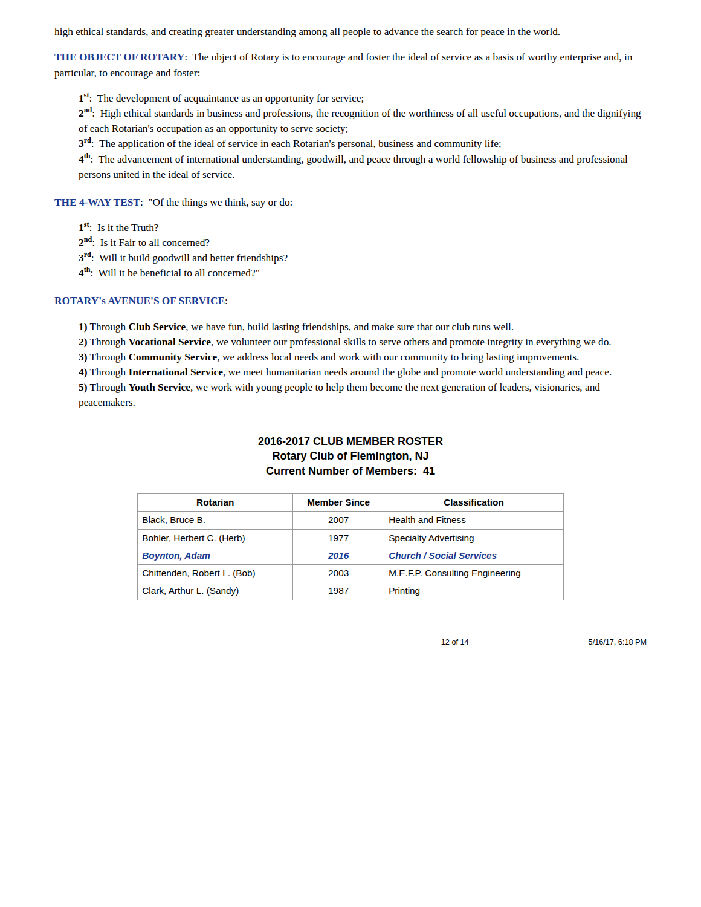high ethical standards, and creating greater understanding among all people to advance the search for peace in the world.
THE OBJECT OF ROTARY: The object of Rotary is to encourage and foster the ideal of service as a basis of worthy enterprise and, in particular, to encourage and foster:
1st: The development of acquaintance as an opportunity for service;
2nd: High ethical standards in business and professions, the recognition of the worthiness of all useful occupations, and the dignifying of each Rotarian's occupation as an opportunity to serve society;
3rd: The application of the ideal of service in each Rotarian's personal, business and community life;
4th: The advancement of international understanding, goodwill, and peace through a world fellowship of business and professional persons united in the ideal of service.
THE 4-WAY TEST: "Of the things we think, say or do:
1st: Is it the Truth?
2nd: Is it Fair to all concerned?
3rd: Will it build goodwill and better friendships?
4th: Will it be beneficial to all concerned?"
ROTARY's AVENUE'S OF SERVICE:
1) Through Club Service, we have fun, build lasting friendships, and make sure that our club runs well.
2) Through Vocational Service, we volunteer our professional skills to serve others and promote integrity in everything we do.
3) Through Community Service, we address local needs and work with our community to bring lasting improvements.
4) Through International Service, we meet humanitarian needs around the globe and promote world understanding and peace.
5) Through Youth Service, we work with young people to help them become the next generation of leaders, visionaries, and peacemakers.
2016-2017 CLUB MEMBER ROSTER
Rotary Club of Flemington, NJ
Current Number of Members: 41
| Rotarian | Member Since | Classification |
| --- | --- | --- |
| Black, Bruce B. | 2007 | Health and Fitness |
| Bohler, Herbert C. (Herb) | 1977 | Specialty Advertising |
| Boynton, Adam | 2016 | Church / Social Services |
| Chittenden, Robert L. (Bob) | 2003 | M.E.F.P. Consulting Engineering |
| Clark, Arthur L. (Sandy) | 1987 | Printing |
12 of 14
5/16/17, 6:18 PM